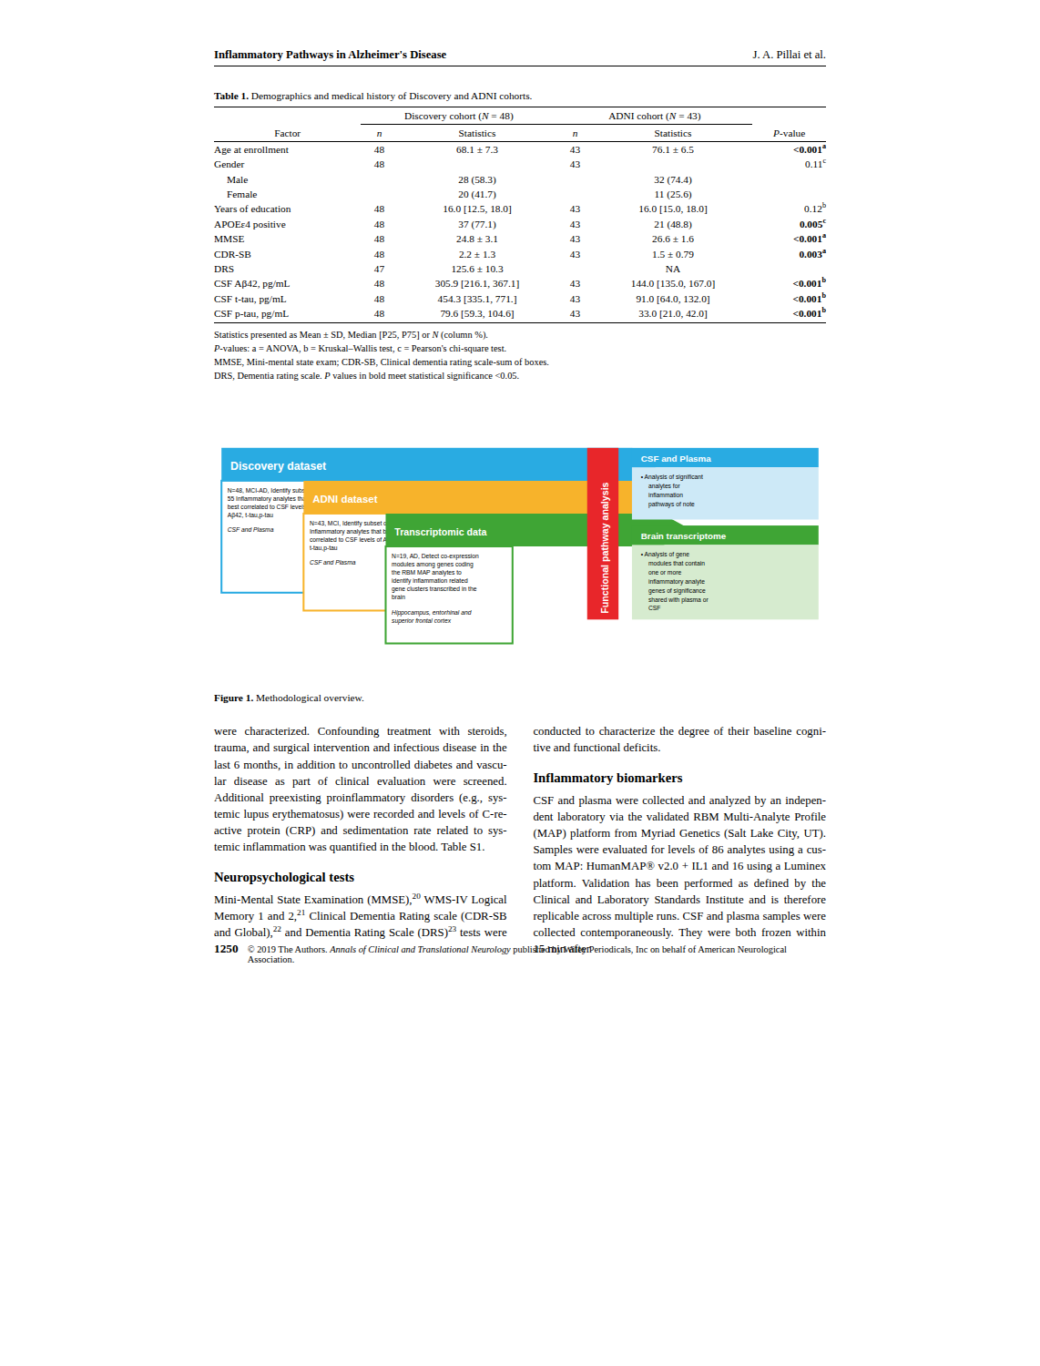Inflammatory Pathways in Alzheimer's Disease
J. A. Pillai et al.
Table 1. Demographics and medical history of Discovery and ADNI cohorts.
| Factor | Discovery cohort ( N = 48) | ADNI cohort ( N = 43) | P -value |
| --- | --- | --- | --- |
| n | Statistics | n | Statistics |
| Age at enrollment | 48 | 68.1 ± 7.3 | 43 | 76.1 ± 6.5 | <0.001 a |
| Gender | 48 | | 43 | | 0.11 c |
| Male | | 28 (58.3) | | 32 (74.4) | |
| Female | | 20 (41.7) | | 11 (25.6) | |
| Years of education | 48 | 16.0 [12.5, 18.0] | 43 | 16.0 [15.0, 18.0] | 0.12 b |
| APOEε4 positive | 48 | 37 (77.1) | 43 | 21 (48.8) | 0.005 c |
| MMSE | 48 | 24.8 ± 3.1 | 43 | 26.6 ± 1.6 | <0.001 a |
| CDR-SB | 48 | 2.2 ± 1.3 | 43 | 1.5 ± 0.79 | 0.003 a |
| DRS | 47 | 125.6 ± 10.3 | | NA | |
| CSF Aβ42, pg/mL | 48 | 305.9 [216.1, 367.1] | 43 | 144.0 [135.0, 167.0] | <0.001 b |
| CSF t-tau, pg/mL | 48 | 454.3 [335.1, 771.] | 43 | 91.0 [64.0, 132.0] | <0.001 b |
| CSF p-tau, pg/mL | 48 | 79.6 [59.3, 104.6] | 43 | 33.0 [21.0, 42.0] | <0.001 b |
Statistics presented as Mean ± SD, Median [P25, P75] or N (column %).
P-values: a = ANOVA, b = Kruskal–Wallis test, c = Pearson's chi-square test.
MMSE, Mini-mental state exam; CDR-SB, Clinical dementia rating scale-sum of boxes.
DRS, Dementia rating scale. P values in bold meet statistical significance <0.05.
Discovery dataset N=48, MCI-AD, Identify subset of 55 Inflammatory analytes that best correlated to CSF levels of Aβ42, t-tau,p-tau CSF and Plasma ADNI dataset N=43, MCI, Identify subset of 55 Inflammatory analytes that best correlated to CSF levels of Aβ42, t-tau,p-tau CSF and Plasma Transcriptomic data N=19, AD, Detect co-expression modules among genes coding the RBM MAP analytes to identify inflammation related gene clusters transcribed in the brain Hippocampus, entorhinal and superior frontal cortex Functional pathway analysis CSF and Plasma • Analysis of significant analytes for inflammation pathways of note Brain transcriptome • Analysis of gene modules that contain one or more inflammatory analyte genes of significance shared with plasma or CSF
Figure 1. Methodological overview.
were characterized. Confounding treatment with steroids, trauma, and surgical intervention and infectious disease in the last 6 months, in addition to uncontrolled diabetes and vascular disease as part of clinical evaluation were screened. Additional preexisting proinflammatory disorders (e.g., systemic lupus erythematosus) were recorded and levels of C-reactive protein (CRP) and sedimentation rate related to systemic inflammation was quantified in the blood. Table S1.
Neuropsychological tests
Mini-Mental State Examination (MMSE),20 WMS-IV Logical Memory 1 and 2,21 Clinical Dementia Rating scale (CDR-SB and Global),22 and Dementia Rating Scale (DRS)23 tests were conducted to characterize the degree of their baseline cognitive and functional deficits.
Inflammatory biomarkers
CSF and plasma were collected and analyzed by an independent laboratory via the validated RBM Multi-Analyte Profile (MAP) platform from Myriad Genetics (Salt Lake City, UT). Samples were evaluated for levels of 86 analytes using a custom MAP: HumanMAP® v2.0 + IL1 and 16 using a Luminex platform. Validation has been performed as defined by the Clinical and Laboratory Standards Institute and is therefore replicable across multiple runs. CSF and plasma samples were collected contemporaneously. They were both frozen within 15 min after
1250
© 2019 The Authors. Annals of Clinical and Translational Neurology published by Wiley Periodicals, Inc on behalf of American Neurological Association.